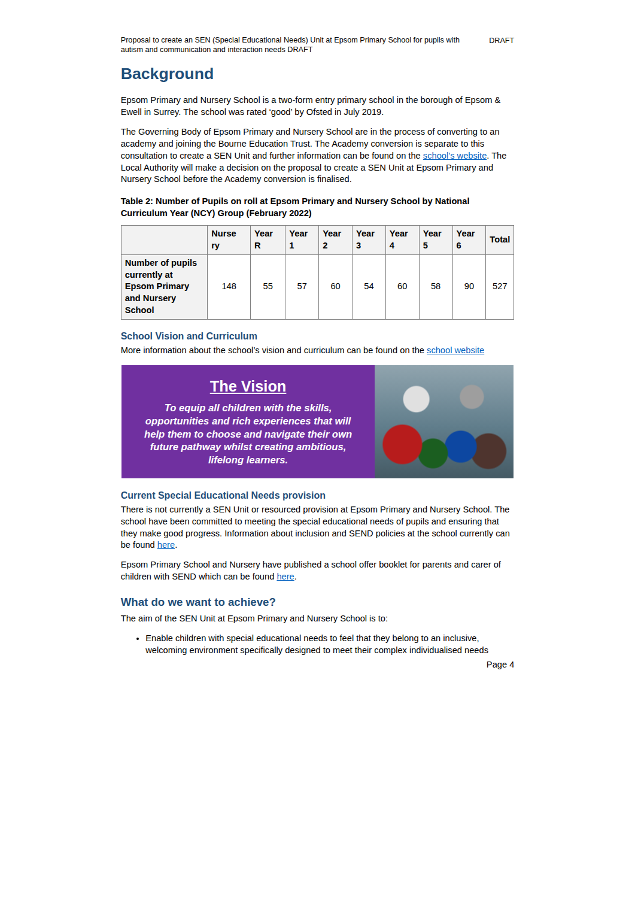Proposal to create an SEN (Special Educational Needs) Unit at Epsom Primary School for pupils with autism and communication and interaction needs DRAFT
DRAFT
Background
Epsom Primary and Nursery School is a two-form entry primary school in the borough of Epsom & Ewell in Surrey. The school was rated ‘good’ by Ofsted in July 2019.
The Governing Body of Epsom Primary and Nursery School are in the process of converting to an academy and joining the Bourne Education Trust. The Academy conversion is separate to this consultation to create a SEN Unit and further information can be found on the school’s website. The Local Authority will make a decision on the proposal to create a SEN Unit at Epsom Primary and Nursery School before the Academy conversion is finalised.
Table 2: Number of Pupils on roll at Epsom Primary and Nursery School by National Curriculum Year (NCY) Group (February 2022)
| | Nurse ry | Year R | Year 1 | Year 2 | Year 3 | Year 4 | Year 5 | Year 6 | Total |
| --- | --- | --- | --- | --- | --- | --- | --- | --- | --- |
| Number of pupils currently at Epsom Primary and Nursery School | 148 | 55 | 57 | 60 | 54 | 60 | 58 | 90 | 527 |
School Vision and Curriculum
More information about the school’s vision and curriculum can be found on the school website
The Vision To equip all children with the skills, opportunities and rich experiences that will help them to choose and navigate their own future pathway whilst creating ambitious, lifelong learners.
Current Special Educational Needs provision
There is not currently a SEN Unit or resourced provision at Epsom Primary and Nursery School. The school have been committed to meeting the special educational needs of pupils and ensuring that they make good progress. Information about inclusion and SEND policies at the school currently can be found here.
Epsom Primary School and Nursery have published a school offer booklet for parents and carer of children with SEND which can be found here.
What do we want to achieve?
The aim of the SEN Unit at Epsom Primary and Nursery School is to:
Enable children with special educational needs to feel that they belong to an inclusive, welcoming environment specifically designed to meet their complex individualised needs
Page 4